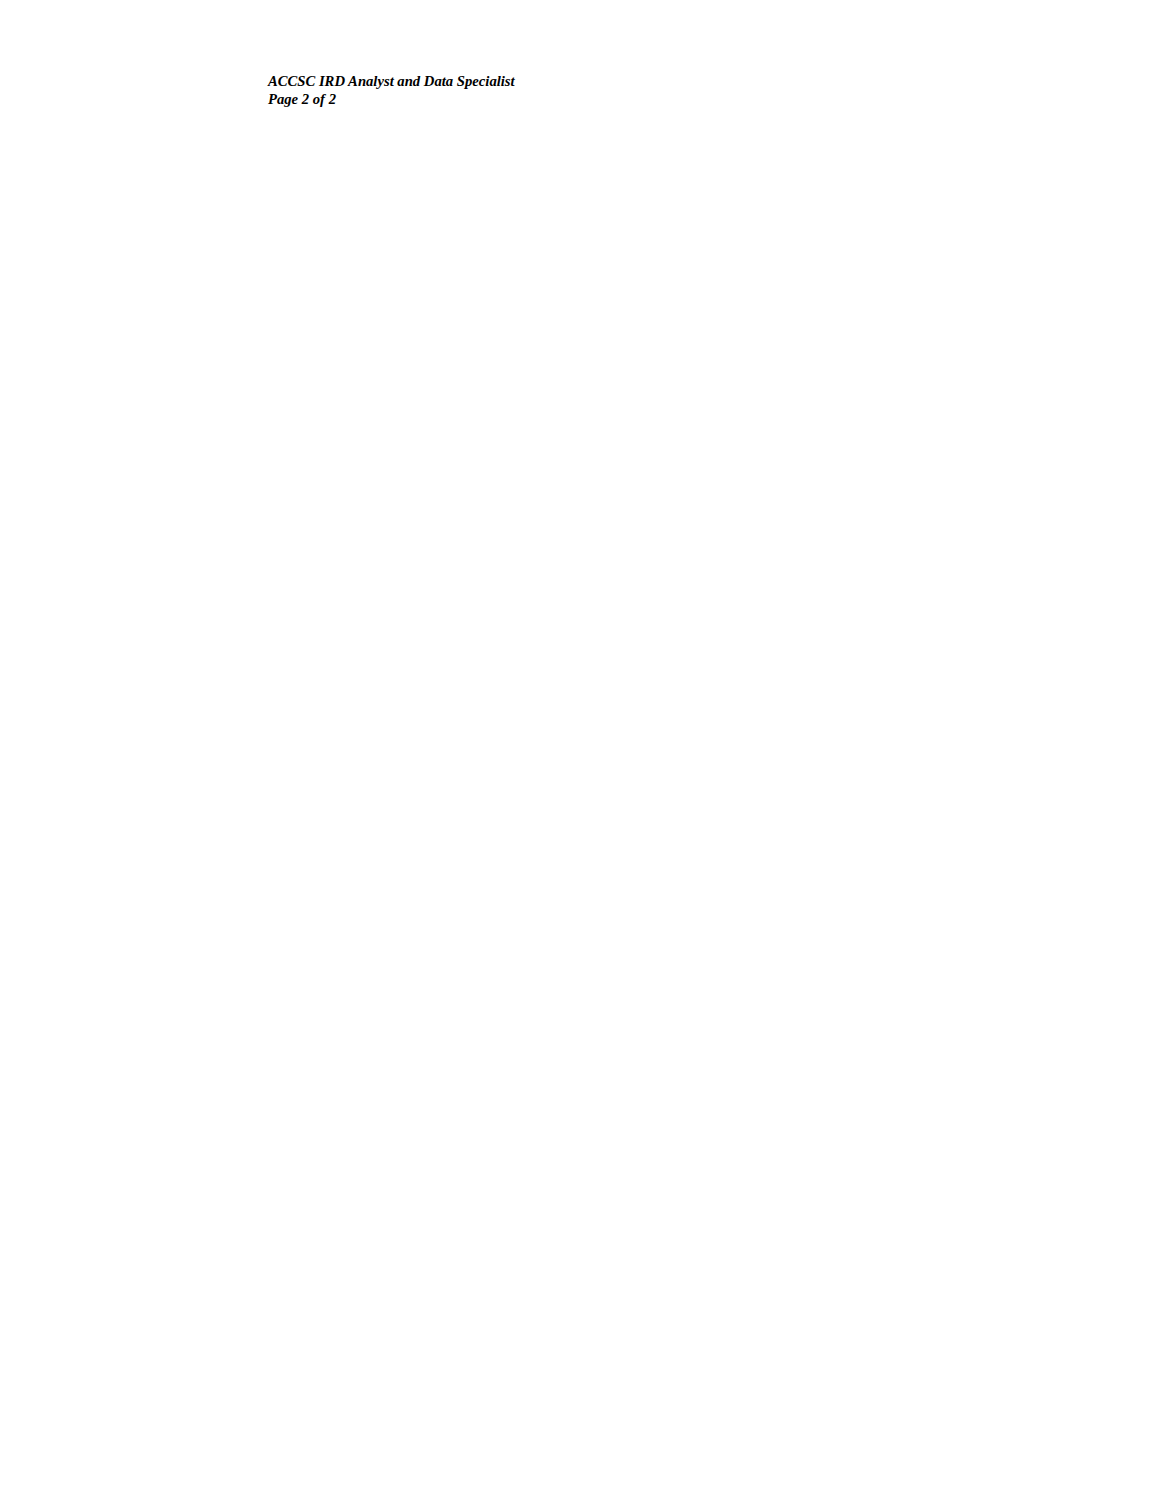ACCSC IRD Analyst and Data Specialist Page 2 of 2